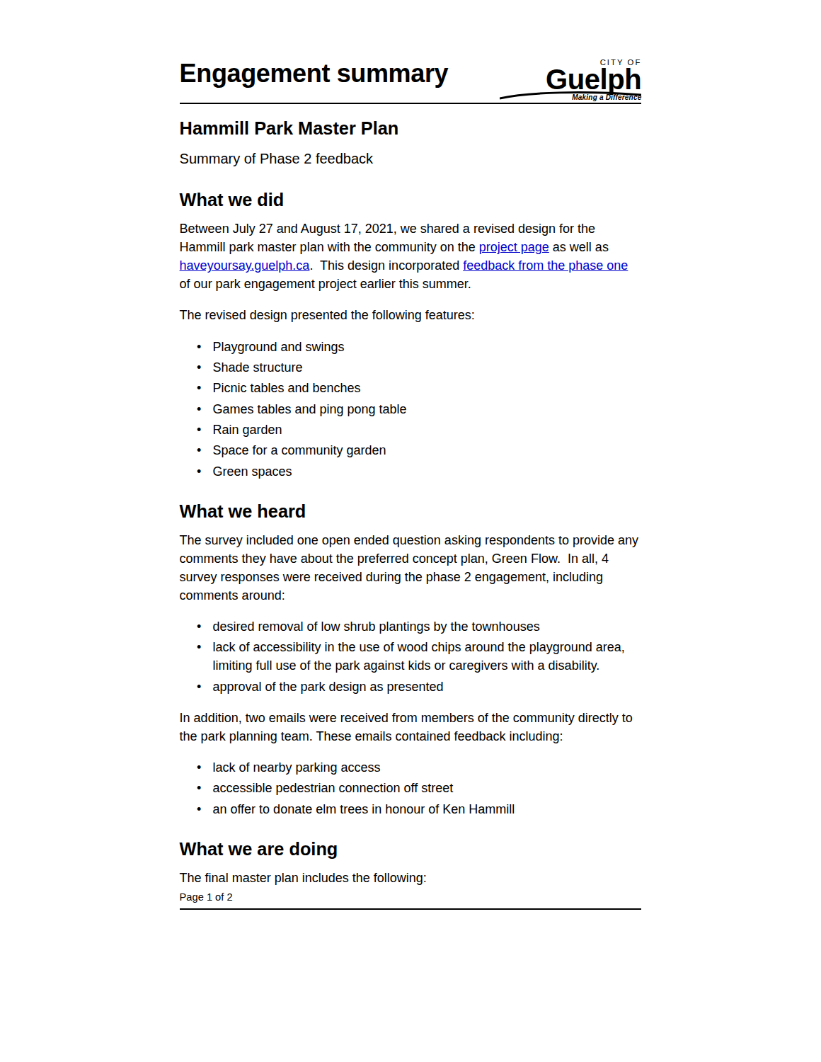Engagement summary
City of
Guelph
Making a Difference
Hammill Park Master Plan
Summary of Phase 2 feedback
What we did
Between July 27 and August 17, 2021, we shared a revised design for the Hammill park master plan with the community on the project page as well as haveyoursay.guelph.ca. This design incorporated feedback from the phase one of our park engagement project earlier this summer.
The revised design presented the following features:
Playground and swings
Shade structure
Picnic tables and benches
Games tables and ping pong table
Rain garden
Space for a community garden
Green spaces
What we heard
The survey included one open ended question asking respondents to provide any comments they have about the preferred concept plan, Green Flow. In all, 4 survey responses were received during the phase 2 engagement, including comments around:
desired removal of low shrub plantings by the townhouses
lack of accessibility in the use of wood chips around the playground area, limiting full use of the park against kids or caregivers with a disability.
approval of the park design as presented
In addition, two emails were received from members of the community directly to the park planning team. These emails contained feedback including:
lack of nearby parking access
accessible pedestrian connection off street
an offer to donate elm trees in honour of Ken Hammill
What we are doing
The final master plan includes the following:
Page 1 of 2